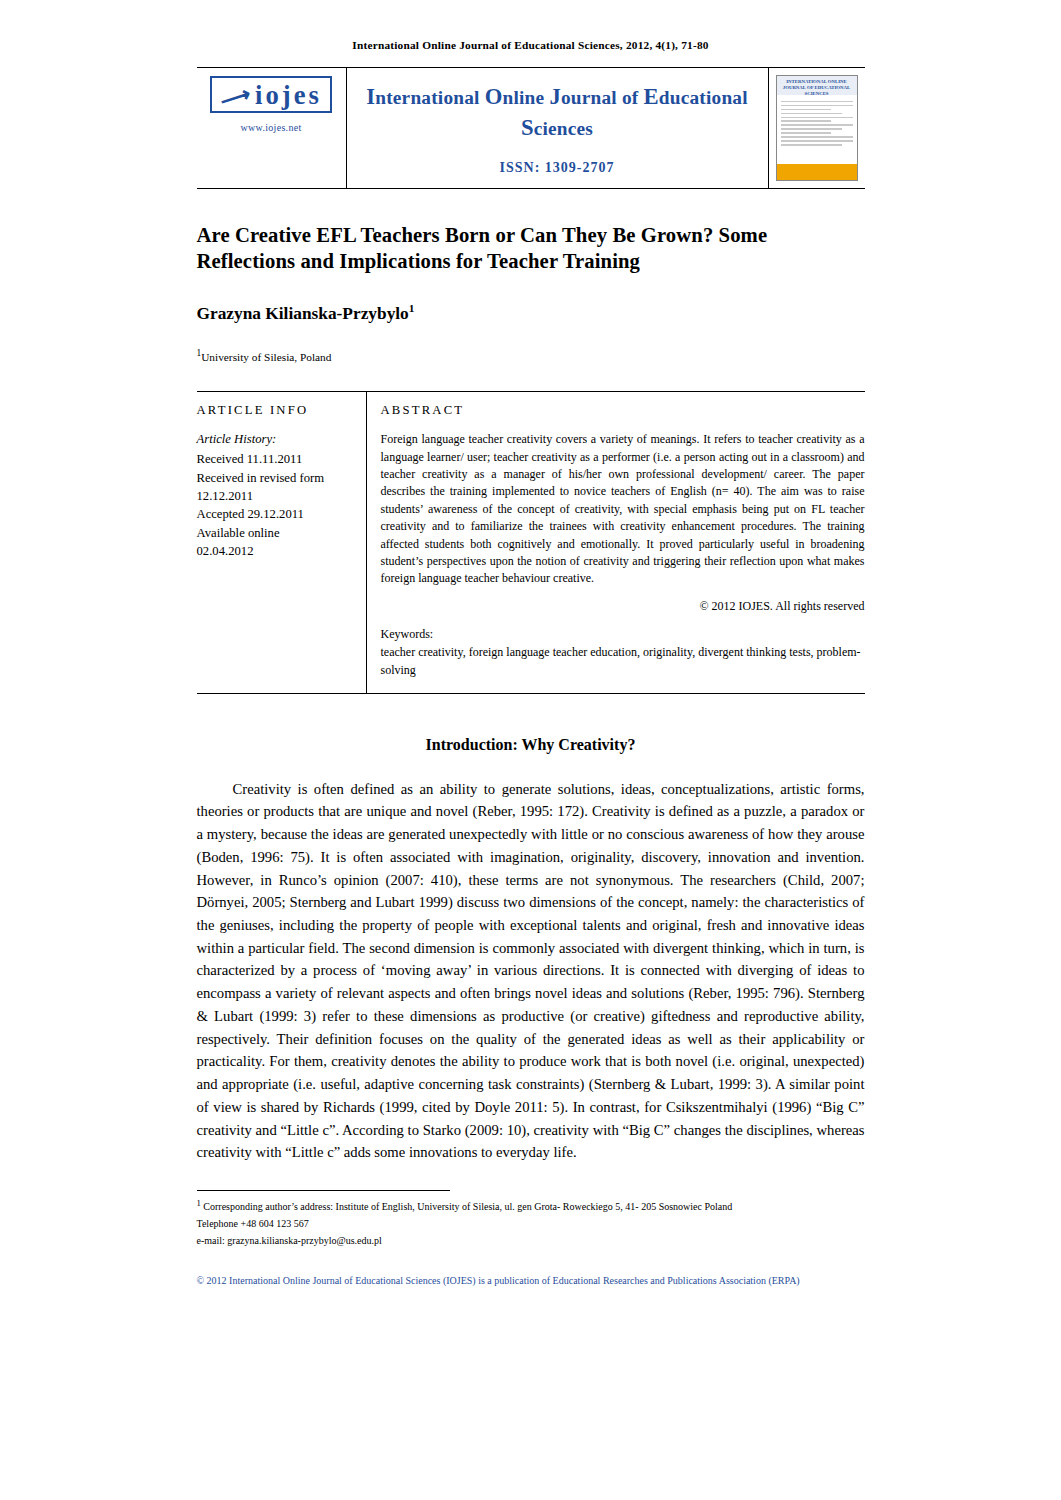International Online Journal of Educational Sciences, 2012, 4(1), 71-80
⟶iojes
www.iojes.net
International Online Journal of Educational Sciences
ISSN: 1309-2707
INTERNATIONAL ONLINE JOURNAL OF EDUCATIONAL SCIENCES
Are Creative EFL Teachers Born or Can They Be Grown? Some Reflections and Implications for Teacher Training
Grazyna Kilianska-Przybylo1
1University of Silesia, Poland
ARTICLE INFO
Article History:
Received 11.11.2011
Received in revised form
12.12.2011
Accepted 29.12.2011
Available online
02.04.2012
ABSTRACT
Foreign language teacher creativity covers a variety of meanings. It refers to teacher creativity as a language learner/ user; teacher creativity as a performer (i.e. a person acting out in a classroom) and teacher creativity as a manager of his/her own professional development/ career. The paper describes the training implemented to novice teachers of English (n= 40). The aim was to raise students’ awareness of the concept of creativity, with special emphasis being put on FL teacher creativity and to familiarize the trainees with creativity enhancement procedures. The training affected students both cognitively and emotionally. It proved particularly useful in broadening student’s perspectives upon the notion of creativity and triggering their reflection upon what makes foreign language teacher behaviour creative.
© 2012 IOJES. All rights reserved
Keywords:
teacher creativity, foreign language teacher education, originality, divergent thinking tests, problem- solving
Introduction: Why Creativity?
Creativity is often defined as an ability to generate solutions, ideas, conceptualizations, artistic forms, theories or products that are unique and novel (Reber, 1995: 172). Creativity is defined as a puzzle, a paradox or a mystery, because the ideas are generated unexpectedly with little or no conscious awareness of how they arouse (Boden, 1996: 75). It is often associated with imagination, originality, discovery, innovation and invention. However, in Runco’s opinion (2007: 410), these terms are not synonymous. The researchers (Child, 2007; Dörnyei, 2005; Sternberg and Lubart 1999) discuss two dimensions of the concept, namely: the characteristics of the geniuses, including the property of people with exceptional talents and original, fresh and innovative ideas within a particular field. The second dimension is commonly associated with divergent thinking, which in turn, is characterized by a process of ‘moving away’ in various directions. It is connected with diverging of ideas to encompass a variety of relevant aspects and often brings novel ideas and solutions (Reber, 1995: 796). Sternberg & Lubart (1999: 3) refer to these dimensions as productive (or creative) giftedness and reproductive ability, respectively. Their definition focuses on the quality of the generated ideas as well as their applicability or practicality. For them, creativity denotes the ability to produce work that is both novel (i.e. original, unexpected) and appropriate (i.e. useful, adaptive concerning task constraints) (Sternberg & Lubart, 1999: 3). A similar point of view is shared by Richards (1999, cited by Doyle 2011: 5). In contrast, for Csikszentmihalyi (1996) “Big C” creativity and “Little c”. According to Starko (2009: 10), creativity with “Big C” changes the disciplines, whereas creativity with “Little c” adds some innovations to everyday life.
1 Corresponding author’s address: Institute of English, University of Silesia, ul. gen Grota- Roweckiego 5, 41- 205 Sosnowiec Poland
Telephone +48 604 123 567
e-mail: grazyna.kilianska-przybylo@us.edu.pl
© 2012 International Online Journal of Educational Sciences (IOJES) is a publication of Educational Researches and Publications Association (ERPA)